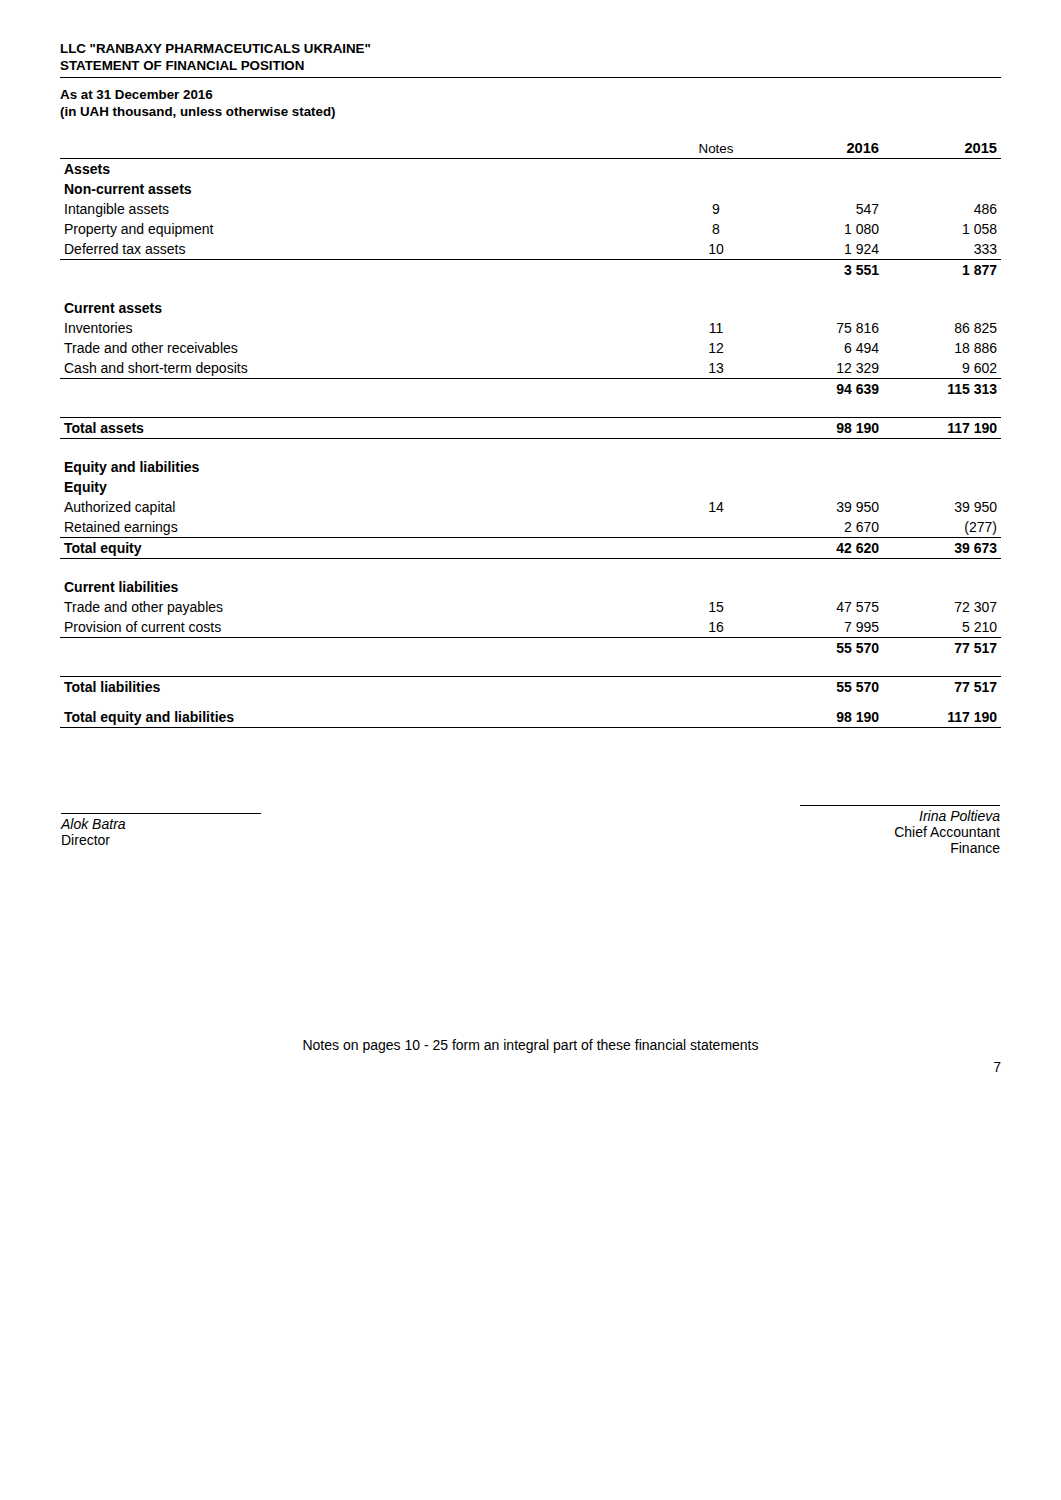LLC "RANBAXY PHARMACEUTICALS UKRAINE"
STATEMENT OF FINANCIAL POSITION
As at 31 December 2016
(in UAH thousand, unless otherwise stated)
| | Notes | 2016 | 2015 |
| Assets | | | |
| Non-current assets | | | |
| Intangible assets | 9 | 547 | 486 |
| Property and equipment | 8 | 1 080 | 1 058 |
| Deferred tax assets | 10 | 1 924 | 333 |
| | | 3 551 | 1 877 |
| Current assets | | | |
| Inventories | 11 | 75 816 | 86 825 |
| Trade and other receivables | 12 | 6 494 | 18 886 |
| Cash and short-term deposits | 13 | 12 329 | 9 602 |
| | | 94 639 | 115 313 |
| Total assets | | 98 190 | 117 190 |
| Equity and liabilities | | | |
| Equity | | | |
| Authorized capital | 14 | 39 950 | 39 950 |
| Retained earnings | | 2 670 | (277) |
| Total equity | | 42 620 | 39 673 |
| Current liabilities | | | |
| Trade and other payables | 15 | 47 575 | 72 307 |
| Provision of current costs | 16 | 7 995 | 5 210 |
| | | 55 570 | 77 517 |
| Total liabilities | | 55 570 | 77 517 |
| Total equity and liabilities | | 98 190 | 117 190 |
| Alok Batra Director | Irina Poltieva Chief Accountant Finance |
Notes on pages 10 - 25 form an integral part of these financial statements
7